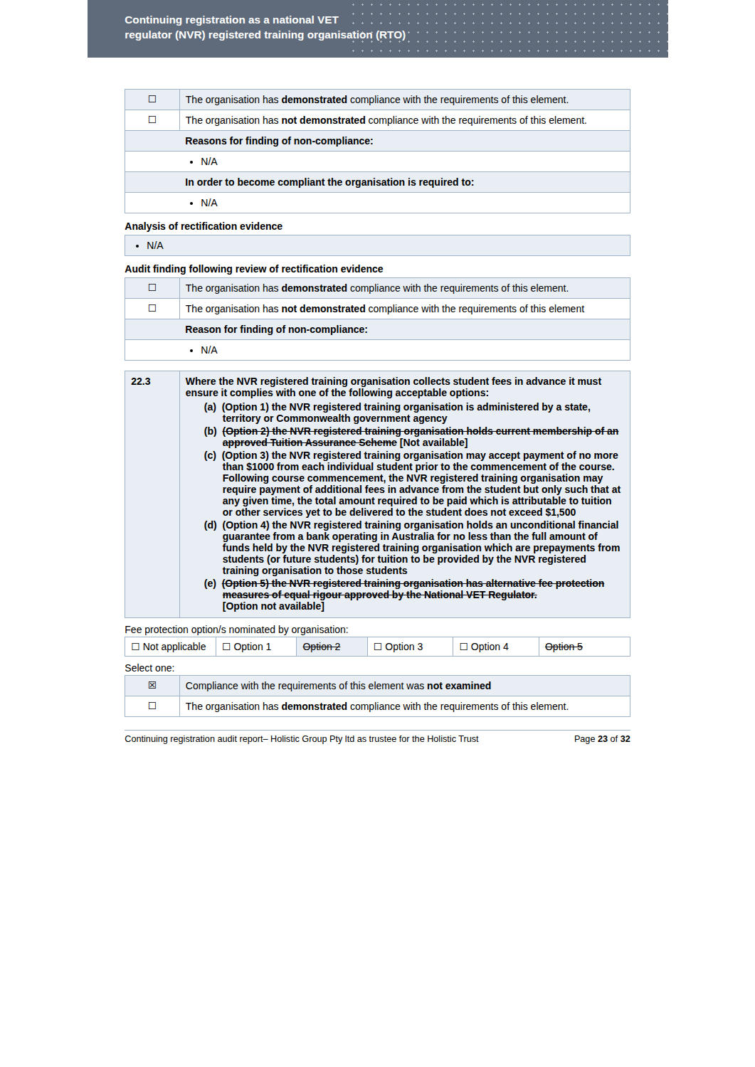Continuing registration as a national VET
regulator (NVR) registered training organisation (RTO)
| ☐ | The organisation has demonstrated compliance with the requirements of this element. |
| ☐ | The organisation has not demonstrated compliance with the requirements of this element. |
| | Reasons for finding of non-compliance: |
| | N/A |
| | In order to become compliant the organisation is required to: |
| | N/A |
Analysis of rectification evidence
| N/A |
Audit finding following review of rectification evidence
| ☐ | The organisation has demonstrated compliance with the requirements of this element. |
| ☐ | The organisation has not demonstrated compliance with the requirements of this element |
| | Reason for finding of non-compliance: |
| | N/A |
| 22.3 | Where the NVR registered training organisation collects student fees in advance it must ensure it complies with one of the following acceptable options: (a) (Option 1) the NVR registered training organisation is administered by a state, territory or Commonwealth government agency (b) (Option 2) the NVR registered training organisation holds current membership of an approved Tuition Assurance Scheme [Not available] (c) (Option 3) the NVR registered training organisation may accept payment of no more than $1000 from each individual student prior to the commencement of the course. Following course commencement, the NVR registered training organisation may require payment of additional fees in advance from the student but only such that at any given time, the total amount required to be paid which is attributable to tuition or other services yet to be delivered to the student does not exceed $1,500 (d) (Option 4) the NVR registered training organisation holds an unconditional financial guarantee from a bank operating in Australia for no less than the full amount of funds held by the NVR registered training organisation which are prepayments from students (or future students) for tuition to be provided by the NVR registered training organisation to those students (e) (Option 5) the NVR registered training organisation has alternative fee protection measures of equal rigour approved by the National VET Regulator. [Option not available] |
Fee protection option/s nominated by organisation:
| ☐ Not applicable | ☐ Option 1 | Option 2 | ☐ Option 3 | ☐ Option 4 | Option 5 |
Select one:
| ☒ | Compliance with the requirements of this element was not examined |
| ☐ | The organisation has demonstrated compliance with the requirements of this element. |
Continuing registration audit report– Holistic Group Pty ltd as trustee for the Holistic Trust
Page 23 of 32